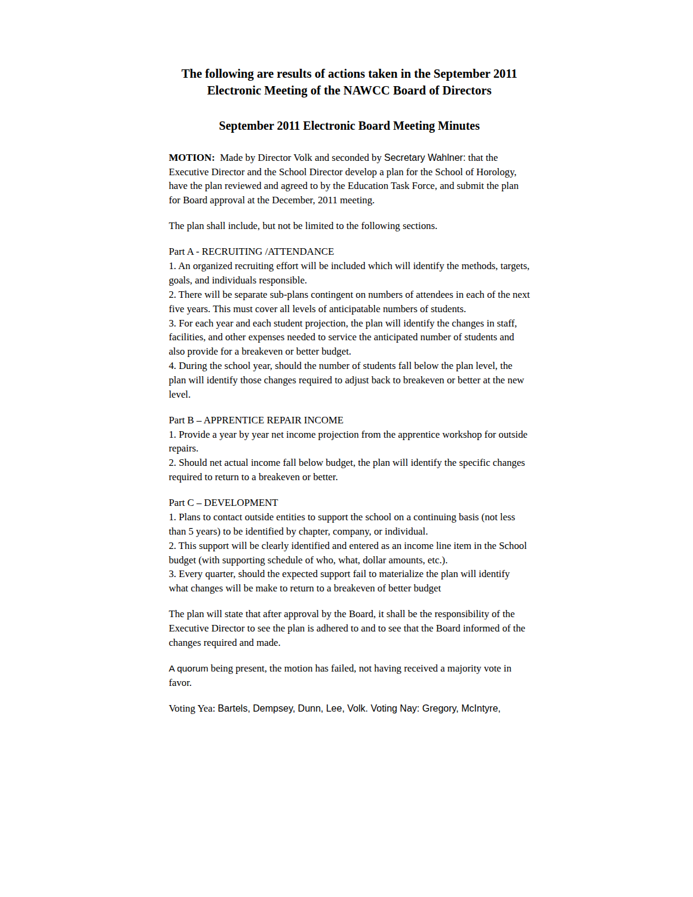The following are results of actions taken in the September 2011
Electronic Meeting of the NAWCC Board of Directors
September 2011 Electronic Board Meeting Minutes
MOTION: Made by Director Volk and seconded by Secretary Wahlner: that the Executive Director and the School Director develop a plan for the School of Horology, have the plan reviewed and agreed to by the Education Task Force, and submit the plan for Board approval at the December, 2011 meeting.
The plan shall include, but not be limited to the following sections.
Part A - RECRUITING /ATTENDANCE
1. An organized recruiting effort will be included which will identify the methods, targets, goals, and individuals responsible.
2. There will be separate sub-plans contingent on numbers of attendees in each of the next five years. This must cover all levels of anticipatable numbers of students.
3. For each year and each student projection, the plan will identify the changes in staff, facilities, and other expenses needed to service the anticipated number of students and also provide for a breakeven or better budget.
4. During the school year, should the number of students fall below the plan level, the plan will identify those changes required to adjust back to breakeven or better at the new level.
Part B – APPRENTICE REPAIR INCOME
1. Provide a year by year net income projection from the apprentice workshop for outside repairs.
2. Should net actual income fall below budget, the plan will identify the specific changes required to return to a breakeven or better.
Part C – DEVELOPMENT
1. Plans to contact outside entities to support the school on a continuing basis (not less than 5 years) to be identified by chapter, company, or individual.
2. This support will be clearly identified and entered as an income line item in the School budget (with supporting schedule of who, what, dollar amounts, etc.).
3. Every quarter, should the expected support fail to materialize the plan will identify what changes will be make to return to a breakeven of better budget
The plan will state that after approval by the Board, it shall be the responsibility of the Executive Director to see the plan is adhered to and to see that the Board informed of the changes required and made.
A quorum being present, the motion has failed, not having received a majority vote in favor.
Voting Yea: Bartels, Dempsey, Dunn, Lee, Volk. Voting Nay: Gregory, McIntyre,